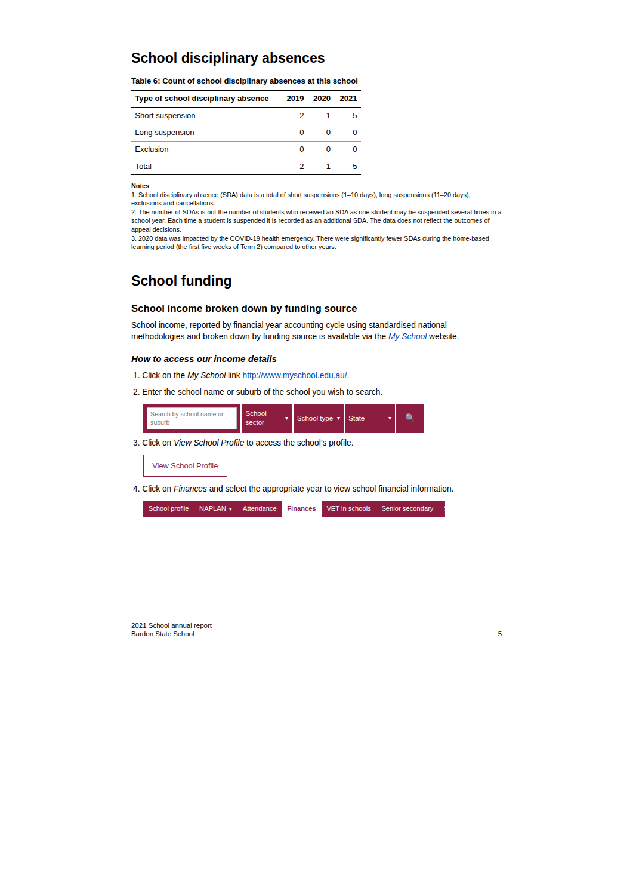School disciplinary absences
Table 6: Count of school disciplinary absences at this school
| Type of school disciplinary absence | 2019 | 2020 | 2021 |
| --- | --- | --- | --- |
| Short suspension | 2 | 1 | 5 |
| Long suspension | 0 | 0 | 0 |
| Exclusion | 0 | 0 | 0 |
| Total | 2 | 1 | 5 |
Notes
1. School disciplinary absence (SDA) data is a total of short suspensions (1–10 days), long suspensions (11–20 days), exclusions and cancellations.
2. The number of SDAs is not the number of students who received an SDA as one student may be suspended several times in a school year. Each time a student is suspended it is recorded as an additional SDA. The data does not reflect the outcomes of appeal decisions.
3. 2020 data was impacted by the COVID-19 health emergency. There were significantly fewer SDAs during the home-based learning period (the first five weeks of Term 2) compared to other years.
School funding
School income broken down by funding source
School income, reported by financial year accounting cycle using standardised national methodologies and broken down by funding source is available via the My School website.
How to access our income details
Click on the My School link http://www.myschool.edu.au/.
Enter the school name or suburb of the school you wish to search.
Search by school name or suburb
School sector▾
School type▾
State▾
🔍
Click on View School Profile to access the school’s profile.
View School Profile
Click on Finances and select the appropriate year to view school financial information.
School profile
NAPLAN ▾
Attendance
Finances
VET in schools
Senior secondary
Schools map
2021 School annual report
Bardon State School
5